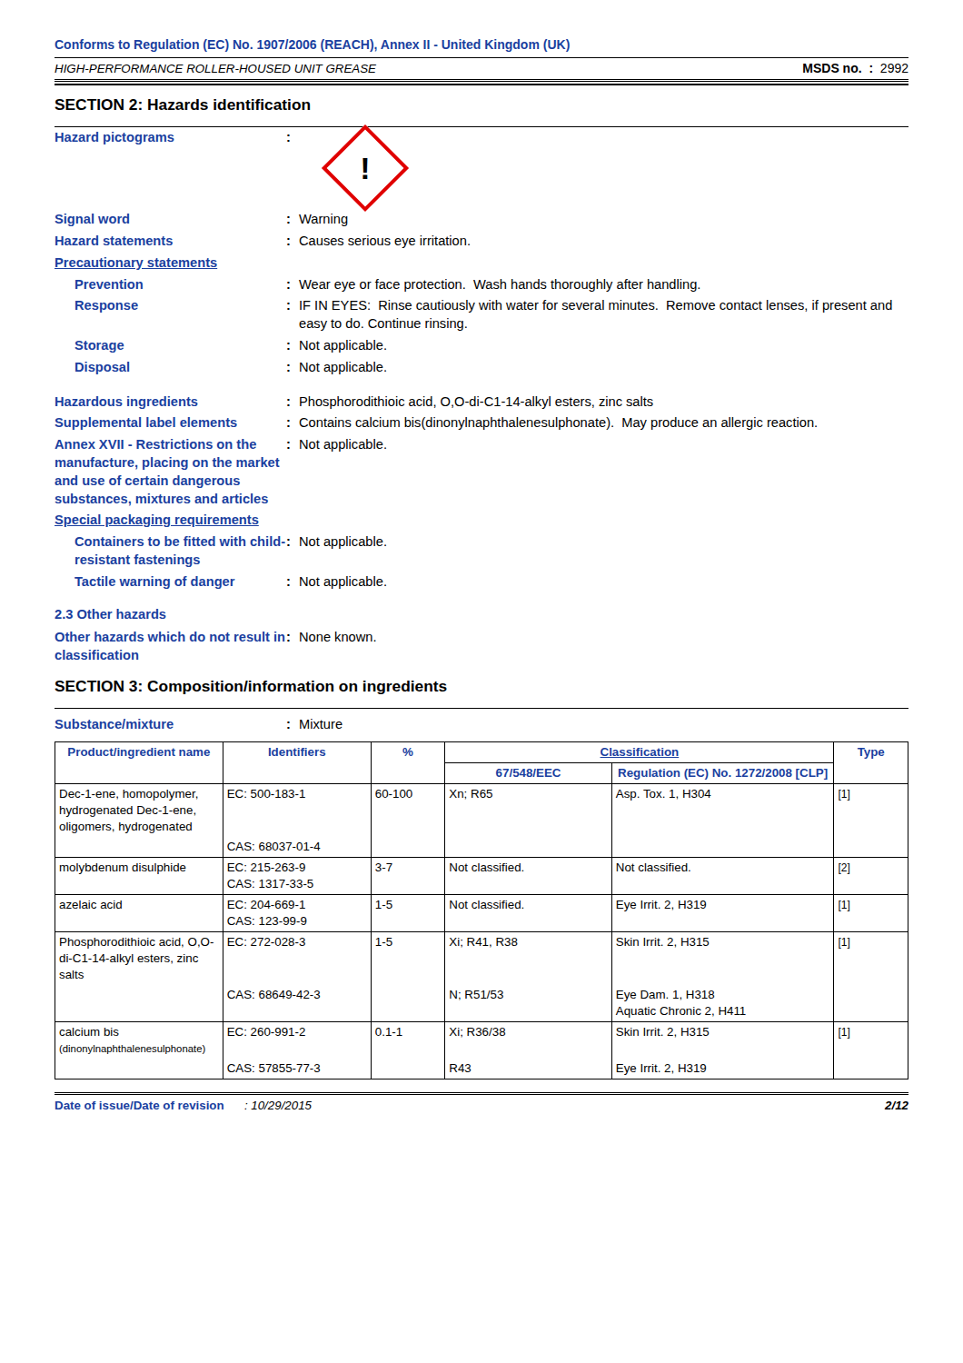Conforms to Regulation (EC) No. 1907/2006 (REACH), Annex II - United Kingdom (UK)
HIGH-PERFORMANCE ROLLER-HOUSED UNIT GREASE MSDS no. : 2992
SECTION 2: Hazards identification
| Hazard pictograms | : | ! |
| Signal word | : | Warning |
| Hazard statements | : | Causes serious eye irritation. |
| Precautionary statements | | |
| Prevention | : | Wear eye or face protection. Wash hands thoroughly after handling. |
| Response | : | IF IN EYES: Rinse cautiously with water for several minutes. Remove contact lenses, if present and easy to do. Continue rinsing. |
| Storage | : | Not applicable. |
| Disposal | : | Not applicable. |
| Hazardous ingredients | : | Phosphorodithioic acid, O,O-di-C1-14-alkyl esters, zinc salts |
| Supplemental label elements | : | Contains calcium bis(dinonylnaphthalenesulphonate). May produce an allergic reaction. |
| Annex XVII - Restrictions on the manufacture, placing on the market and use of certain dangerous substances, mixtures and articles | : | Not applicable. |
| Special packaging requirements | | |
| Containers to be fitted with child-resistant fastenings | : | Not applicable. |
| Tactile warning of danger | : | Not applicable. |
2.3 Other hazards
| Other hazards which do not result in classification | : | None known. |
SECTION 3: Composition/information on ingredients
| Substance/mixture | : | Mixture |
| Product/ingredient name | Identifiers | % | Classification | Type |
| --- | --- | --- | --- | --- |
| 67/548/EEC | Regulation (EC) No. 1272/2008 [CLP] |
| Dec-1-ene, homopolymer, hydrogenated Dec-1-ene, oligomers, hydrogenated | EC: 500-183-1 | 60-100 | Xn; R65 | Asp. Tox. 1, H304 | [1] |
| | CAS: 68037-01-4 | | | | |
| molybdenum disulphide | EC: 215-263-9 CAS: 1317-33-5 | 3-7 | Not classified. | Not classified. | [2] |
| azelaic acid | EC: 204-669-1 CAS: 123-99-9 | 1-5 | Not classified. | Eye Irrit. 2, H319 | [1] |
| Phosphorodithioic acid, O,O-di-C1-14-alkyl esters, zinc salts | EC: 272-028-3 | 1-5 | Xi; R41, R38 | Skin Irrit. 2, H315 | [1] |
| | CAS: 68649-42-3 | | N; R51/53 | Eye Dam. 1, H318 Aquatic Chronic 2, H411 | |
| calcium bis (dinonylnaphthalenesulphonate) | EC: 260-991-2 | 0.1-1 | Xi; R36/38 | Skin Irrit. 2, H315 | [1] |
| | CAS: 57855-77-3 | | R43 | Eye Irrit. 2, H319 | |
Date of issue/Date of revision : 10/29/2015 2/12